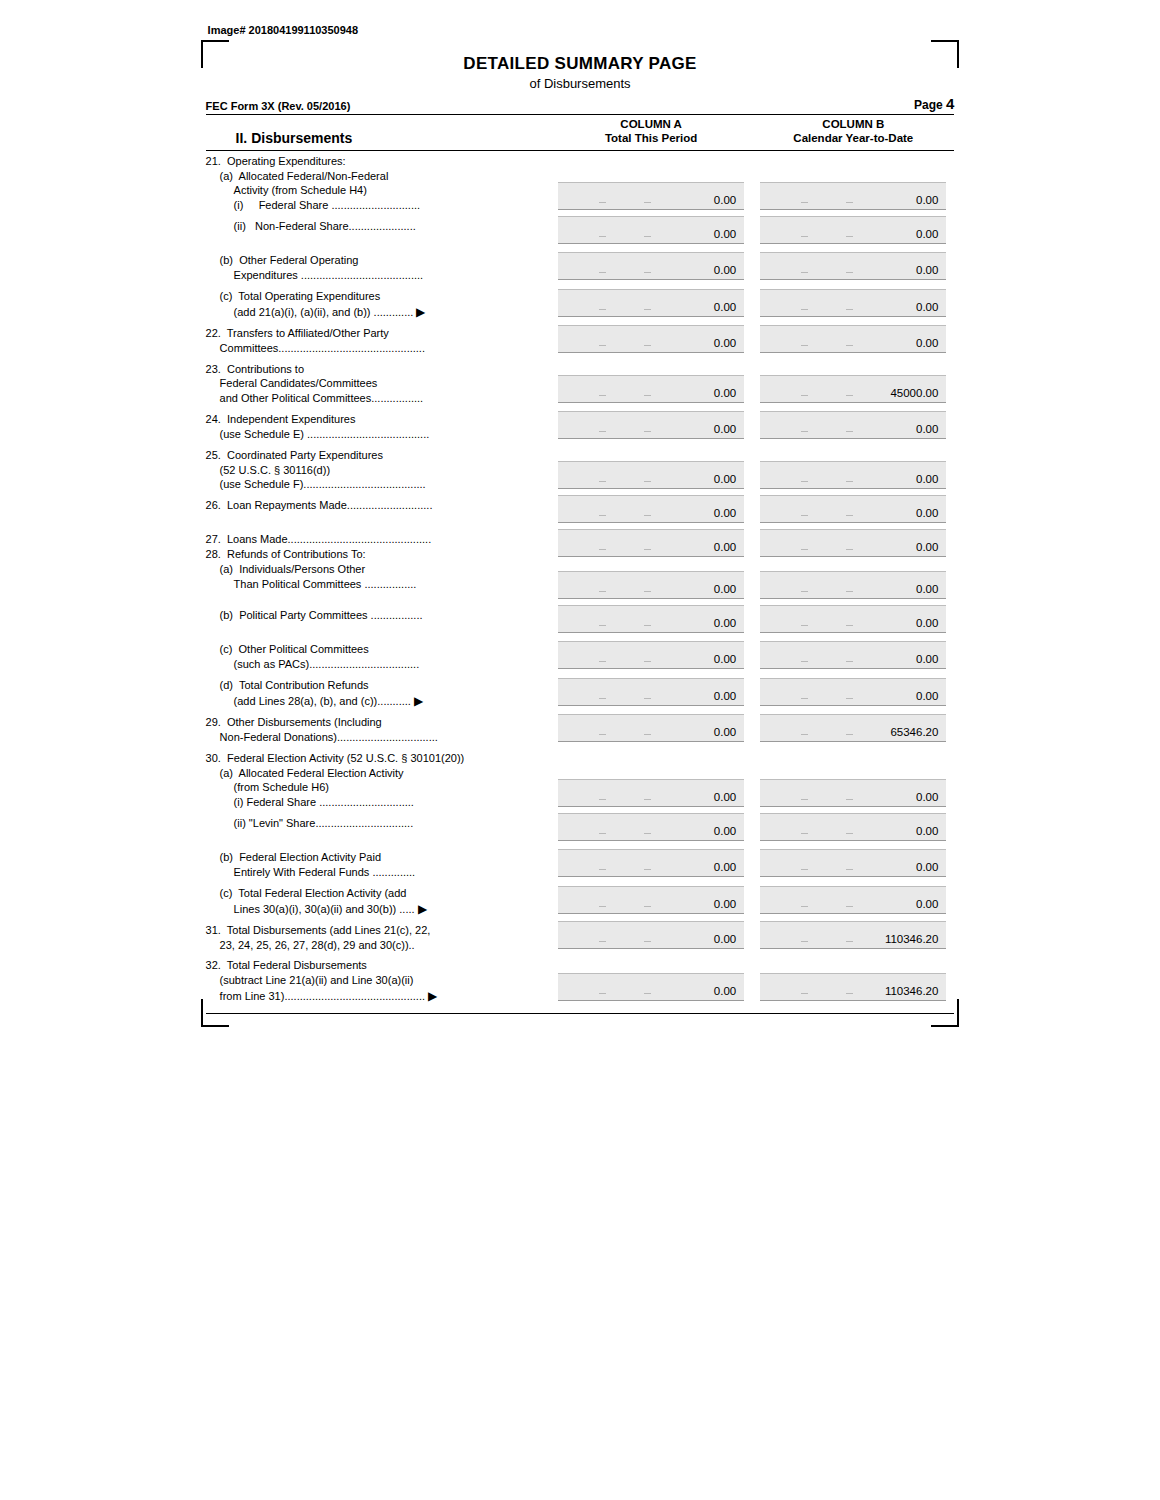Image# 201804199110350948
DETAILED SUMMARY PAGE
of Disbursements
FEC Form 3X (Rev. 05/2016)
Page 4
| II. Disbursements | COLUMN A Total This Period | COLUMN B Calendar Year-to-Date |
| 21. Operating Expenditures: (a) Allocated Federal/Non-Federal Activity (from Schedule H4) (i) Federal Share ............................. | 0.00 | 0.00 |
| (ii) Non-Federal Share ...................... | 0.00 | 0.00 |
| (b) Other Federal Operating Expenditures ........................................ | 0.00 | 0.00 |
| (c) Total Operating Expenditures (add 21(a)(i), (a)(ii), and (b)) ............. ▶ | 0.00 | 0.00 |
| 22. Transfers to Affiliated/Other Party Committees ................................................ | 0.00 | 0.00 |
| 23. Contributions to Federal Candidates/Committees and Other Political Committees ................. | 0.00 | 45000.00 |
| 24. Independent Expenditures (use Schedule E) ........................................ | 0.00 | 0.00 |
| 25. Coordinated Party Expenditures (52 U.S.C. § 30116(d)) (use Schedule F) ........................................ | 0.00 | 0.00 |
| 26. Loan Repayments Made ............................ | 0.00 | 0.00 |
| 27. Loans Made ............................................... 28. Refunds of Contributions To: (a) Individuals/Persons Other Than Political Committees ................. | 0.00 0.00 | 0.00 0.00 |
| (b) Political Party Committees ................. | 0.00 | 0.00 |
| (c) Other Political Committees (such as PACs) .................................... | 0.00 | 0.00 |
| (d) Total Contribution Refunds (add Lines 28(a), (b), and (c)) ........... ▶ | 0.00 | 0.00 |
| 29. Other Disbursements (Including Non-Federal Donations) ................................. | 0.00 | 65346.20 |
| 30. Federal Election Activity (52 U.S.C. § 30101(20)) (a) Allocated Federal Election Activity (from Schedule H6) (i) Federal Share ............................... | 0.00 | 0.00 |
| (ii) "Levin" Share ................................ | 0.00 | 0.00 |
| (b) Federal Election Activity Paid Entirely With Federal Funds .............. | 0.00 | 0.00 |
| (c) Total Federal Election Activity (add Lines 30(a)(i), 30(a)(ii) and 30(b)) ..... ▶ | 0.00 | 0.00 |
| 31. Total Disbursements (add Lines 21(c), 22, 23, 24, 25, 26, 27, 28(d), 29 and 30(c)) .. | 0.00 | 110346.20 |
| 32. Total Federal Disbursements (subtract Line 21(a)(ii) and Line 30(a)(ii) from Line 31) .............................................. ▶ | 0.00 | 110346.20 |